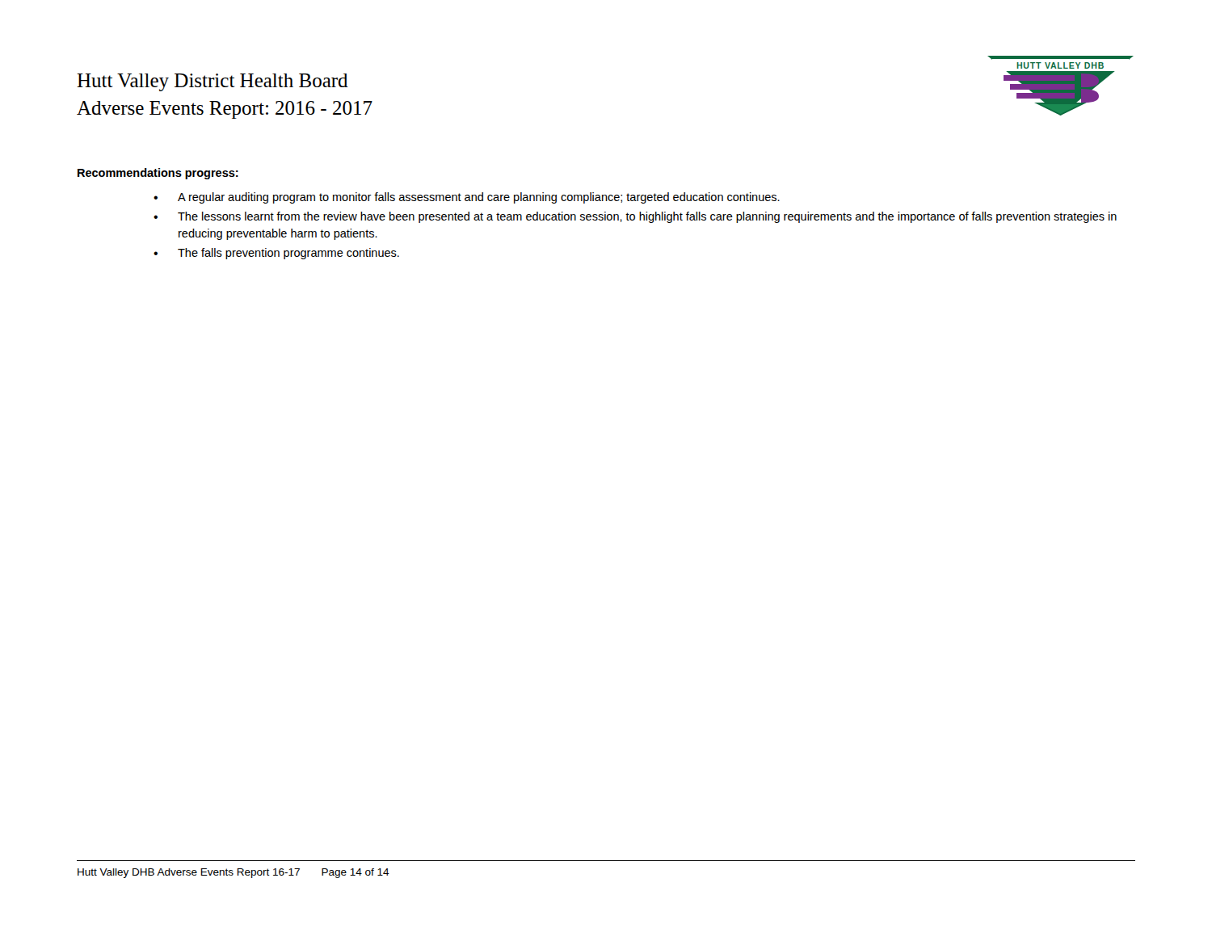Hutt Valley District Health Board
Adverse Events Report: 2016 - 2017
HUTT VALLEY DHB
Recommendations progress:
A regular auditing program to monitor falls assessment and care planning compliance; targeted education continues.
The lessons learnt from the review have been presented at a team education session, to highlight falls care planning requirements and the importance of falls prevention strategies in reducing preventable harm to patients.
The falls prevention programme continues.
Hutt Valley DHB Adverse Events Report 16-17 Page 14 of 14